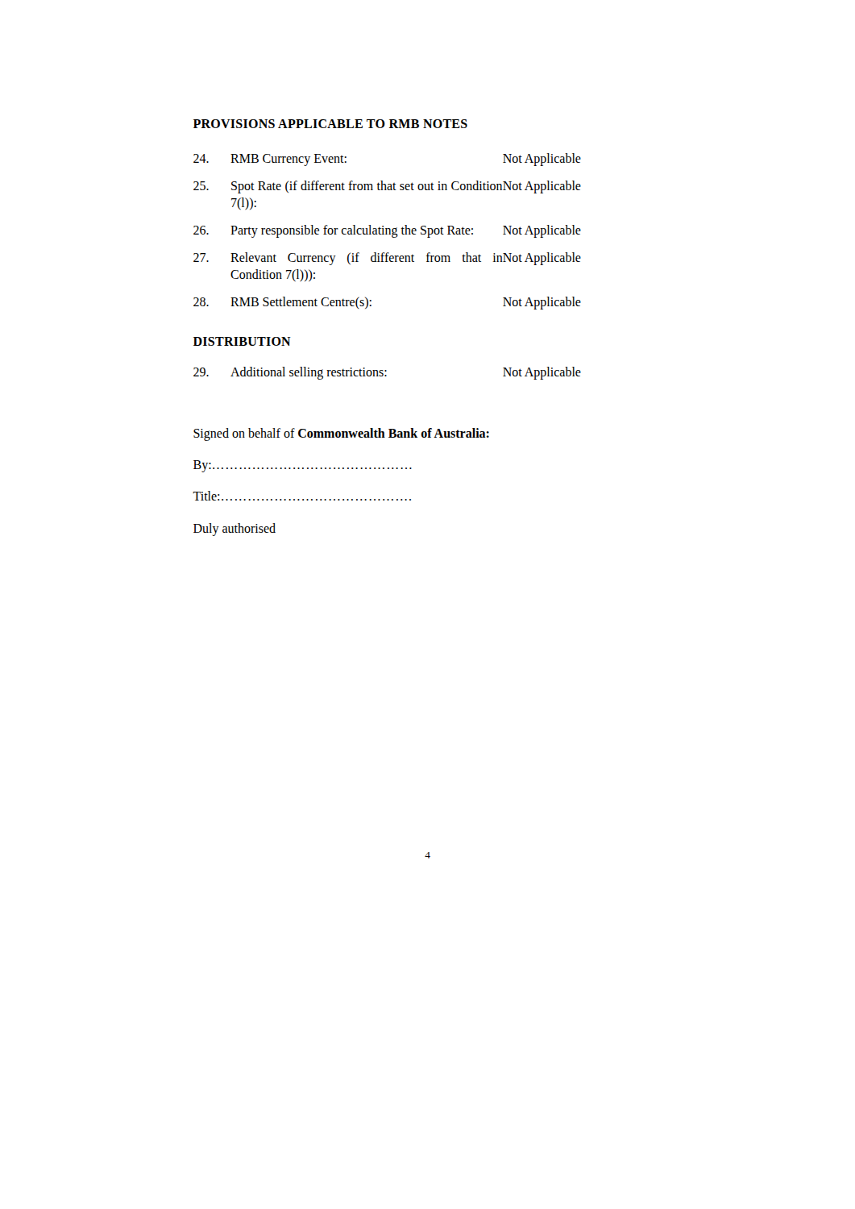PROVISIONS APPLICABLE TO RMB NOTES
| 24. | RMB Currency Event: | Not Applicable |
| 25. | Spot Rate (if different from that set out in Condition 7(l)): | Not Applicable |
| 26. | Party responsible for calculating the Spot Rate: | Not Applicable |
| 27. | Relevant Currency (if different from that in Condition 7(l))): | Not Applicable |
| 28. | RMB Settlement Centre(s): | Not Applicable |
DISTRIBUTION
| 29. | Additional selling restrictions: | Not Applicable |
Signed on behalf of Commonwealth Bank of Australia:
By:………………………………………
Title:…………………………………….
Duly authorised
4